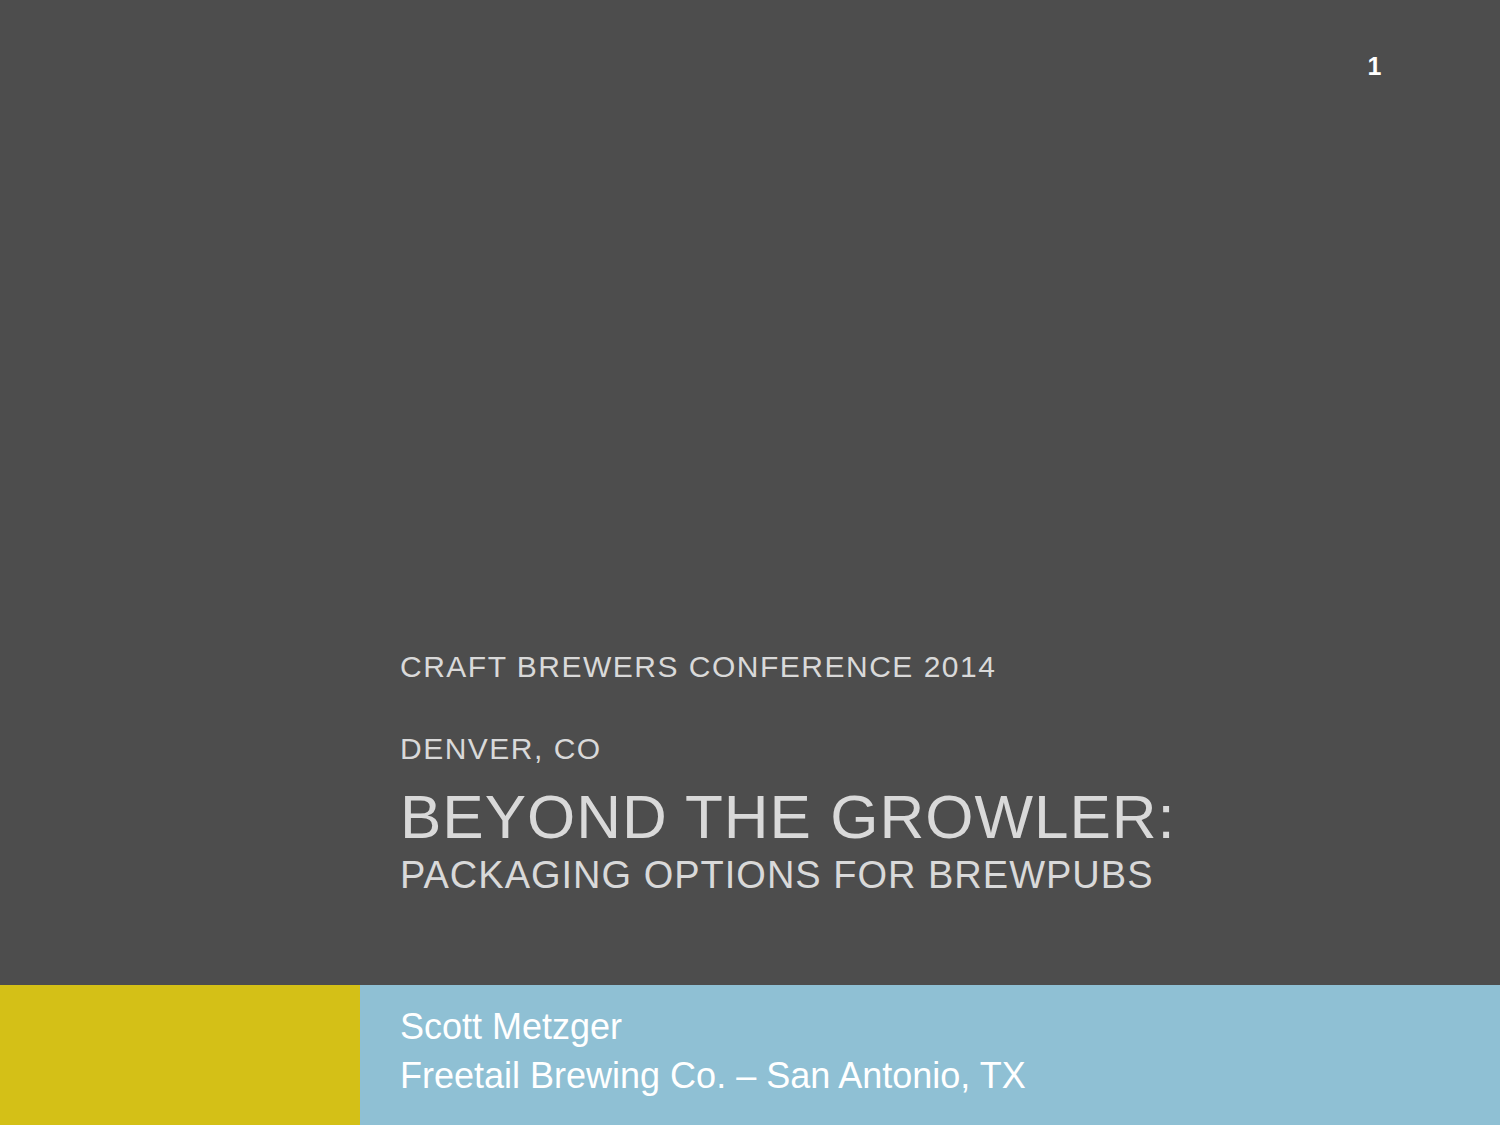1
CRAFT BREWERS CONFERENCE 2014 DENVER, CO
BEYOND THE GROWLER:
PACKAGING OPTIONS FOR BREWPUBS
Scott Metzger Freetail Brewing Co. – San Antonio, TX